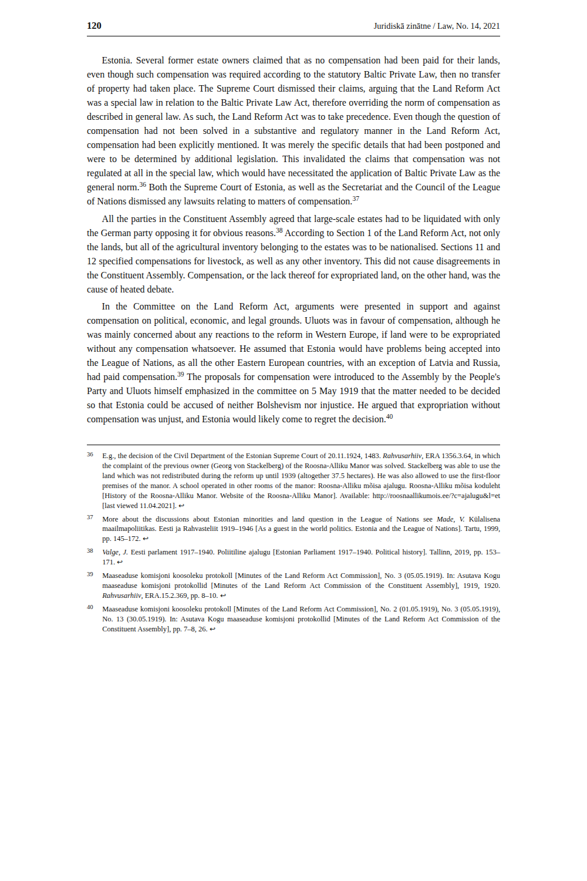120 Juridiskā zinātne / Law, No. 14, 2021
Estonia. Several former estate owners claimed that as no compensation had been paid for their lands, even though such compensation was required according to the statutory Baltic Private Law, then no transfer of property had taken place. The Supreme Court dismissed their claims, arguing that the Land Reform Act was a special law in relation to the Baltic Private Law Act, therefore overriding the norm of compensation as described in general law. As such, the Land Reform Act was to take precedence. Even though the question of compensation had not been solved in a substantive and regulatory manner in the Land Reform Act, compensation had been explicitly mentioned. It was merely the specific details that had been postponed and were to be determined by additional legislation. This invalidated the claims that compensation was not regulated at all in the special law, which would have necessitated the application of Baltic Private Law as the general norm.36 Both the Supreme Court of Estonia, as well as the Secretariat and the Council of the League of Nations dismissed any lawsuits relating to matters of compensation.37
All the parties in the Constituent Assembly agreed that large-scale estates had to be liquidated with only the German party opposing it for obvious reasons.38 According to Section 1 of the Land Reform Act, not only the lands, but all of the agricultural inventory belonging to the estates was to be nationalised. Sections 11 and 12 specified compensations for livestock, as well as any other inventory. This did not cause disagreements in the Constituent Assembly. Compensation, or the lack thereof for expropriated land, on the other hand, was the cause of heated debate.
In the Committee on the Land Reform Act, arguments were presented in support and against compensation on political, economic, and legal grounds. Uluots was in favour of compensation, although he was mainly concerned about any reactions to the reform in Western Europe, if land were to be expropriated without any compensation whatsoever. He assumed that Estonia would have problems being accepted into the League of Nations, as all the other Eastern European countries, with an exception of Latvia and Russia, had paid compensation.39 The proposals for compensation were introduced to the Assembly by the People's Party and Uluots himself emphasized in the committee on 5 May 1919 that the matter needed to be decided so that Estonia could be accused of neither Bolshevism nor injustice. He argued that expropriation without compensation was unjust, and Estonia would likely come to regret the decision.40
E.g., the decision of the Civil Department of the Estonian Supreme Court of 20.11.1924, 1483. Rahvusarhiiv, ERA 1356.3.64, in which the complaint of the previous owner (Georg von Stackelberg) of the Roosna-Alliku Manor was solved. Stackelberg was able to use the land which was not redistributed during the reform up until 1939 (altogether 37.5 hectares). He was also allowed to use the first-floor premises of the manor. A school operated in other rooms of the manor: Roosna-Alliku mõisa ajalugu. Roosna-Alliku mõisa koduleht [History of the Roosna-Alliku Manor. Website of the Roosna-Alliku Manor]. Available: http://roosnaallikumois.ee/?c=ajalugu&l=et [last viewed 11.04.2021]. ↩
More about the discussions about Estonian minorities and land question in the League of Nations see Made, V. Külalisena maailmapoliitikas. Eesti ja Rahvasteliit 1919–1946 [As a guest in the world politics. Estonia and the League of Nations]. Tartu, 1999, pp. 145–172. ↩
Valge, J. Eesti parlament 1917–1940. Poliitiline ajalugu [Estonian Parliament 1917–1940. Political history]. Tallinn, 2019, pp. 153–171. ↩
Maaseaduse komisjoni koosoleku protokoll [Minutes of the Land Reform Act Commission], No. 3 (05.05.1919). In: Asutava Kogu maaseaduse komisjoni protokollid [Minutes of the Land Reform Act Commission of the Constituent Assembly], 1919, 1920. Rahvusarhiiv, ERA.15.2.369, pp. 8–10. ↩
Maaseaduse komisjoni koosoleku protokoll [Minutes of the Land Reform Act Commission], No. 2 (01.05.1919), No. 3 (05.05.1919), No. 13 (30.05.1919). In: Asutava Kogu maaseaduse komisjoni protokollid [Minutes of the Land Reform Act Commission of the Constituent Assembly], pp. 7–8, 26. ↩